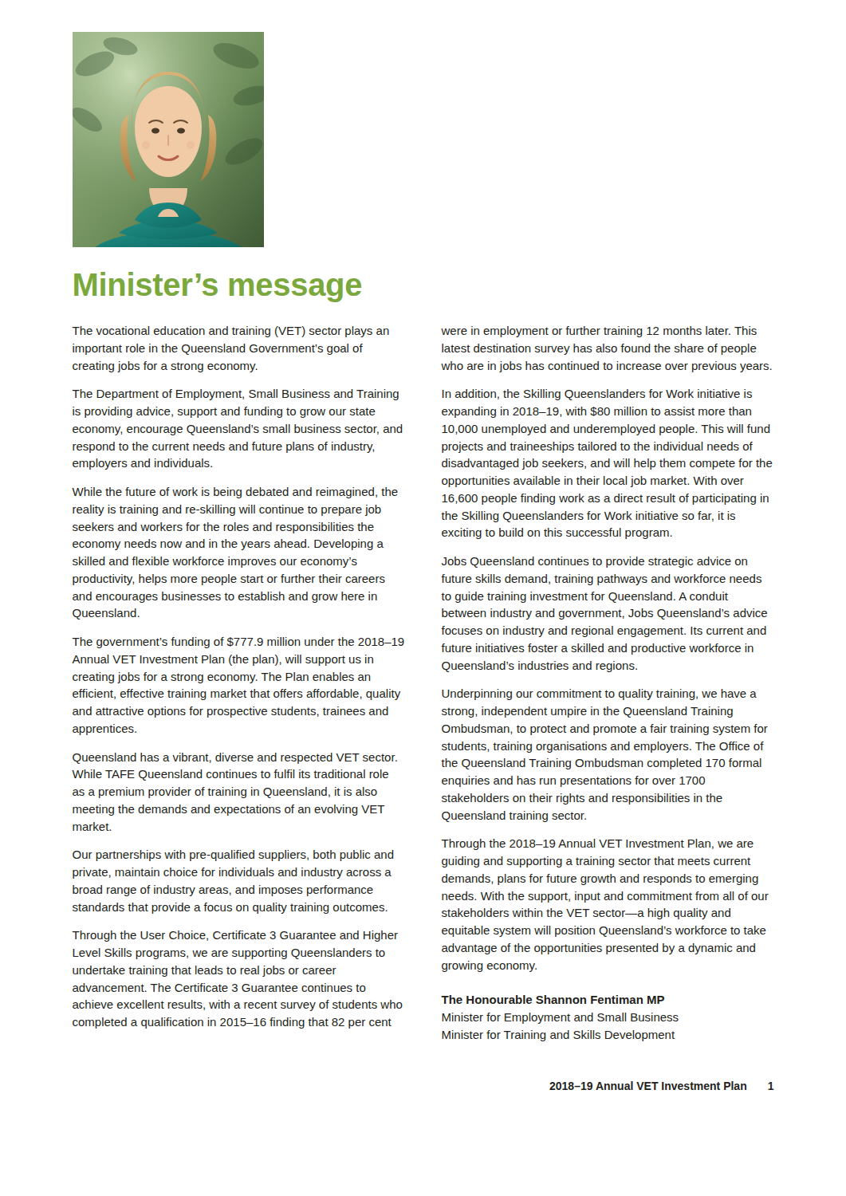Minister’s message
The vocational education and training (VET) sector plays an important role in the Queensland Government’s goal of creating jobs for a strong economy.
The Department of Employment, Small Business and Training is providing advice, support and funding to grow our state economy, encourage Queensland’s small business sector, and respond to the current needs and future plans of industry, employers and individuals.
While the future of work is being debated and reimagined, the reality is training and re-skilling will continue to prepare job seekers and workers for the roles and responsibilities the economy needs now and in the years ahead. Developing a skilled and flexible workforce improves our economy’s productivity, helps more people start or further their careers and encourages businesses to establish and grow here in Queensland.
The government’s funding of $777.9 million under the 2018–19 Annual VET Investment Plan (the plan), will support us in creating jobs for a strong economy. The Plan enables an efficient, effective training market that offers affordable, quality and attractive options for prospective students, trainees and apprentices.
Queensland has a vibrant, diverse and respected VET sector. While TAFE Queensland continues to fulfil its traditional role as a premium provider of training in Queensland, it is also meeting the demands and expectations of an evolving VET market.
Our partnerships with pre-qualified suppliers, both public and private, maintain choice for individuals and industry across a broad range of industry areas, and imposes performance standards that provide a focus on quality training outcomes.
Through the User Choice, Certificate 3 Guarantee and Higher Level Skills programs, we are supporting Queenslanders to undertake training that leads to real jobs or career advancement. The Certificate 3 Guarantee continues to achieve excellent results, with a recent survey of students who completed a qualification in 2015–16 finding that 82 per cent were in employment or further training 12 months later. This latest destination survey has also found the share of people who are in jobs has continued to increase over previous years.
In addition, the Skilling Queenslanders for Work initiative is expanding in 2018–19, with $80 million to assist more than 10,000 unemployed and underemployed people. This will fund projects and traineeships tailored to the individual needs of disadvantaged job seekers, and will help them compete for the opportunities available in their local job market. With over 16,600 people finding work as a direct result of participating in the Skilling Queenslanders for Work initiative so far, it is exciting to build on this successful program.
Jobs Queensland continues to provide strategic advice on future skills demand, training pathways and workforce needs to guide training investment for Queensland. A conduit between industry and government, Jobs Queensland’s advice focuses on industry and regional engagement. Its current and future initiatives foster a skilled and productive workforce in Queensland’s industries and regions.
Underpinning our commitment to quality training, we have a strong, independent umpire in the Queensland Training Ombudsman, to protect and promote a fair training system for students, training organisations and employers. The Office of the Queensland Training Ombudsman completed 170 formal enquiries and has run presentations for over 1700 stakeholders on their rights and responsibilities in the Queensland training sector.
Through the 2018–19 Annual VET Investment Plan, we are guiding and supporting a training sector that meets current demands, plans for future growth and responds to emerging needs. With the support, input and commitment from all of our stakeholders within the VET sector—a high quality and equitable system will position Queensland’s workforce to take advantage of the opportunities presented by a dynamic and growing economy.
The Honourable Shannon Fentiman MP
Minister for Employment and Small Business
Minister for Training and Skills Development
2018–19 Annual VET Investment Plan1